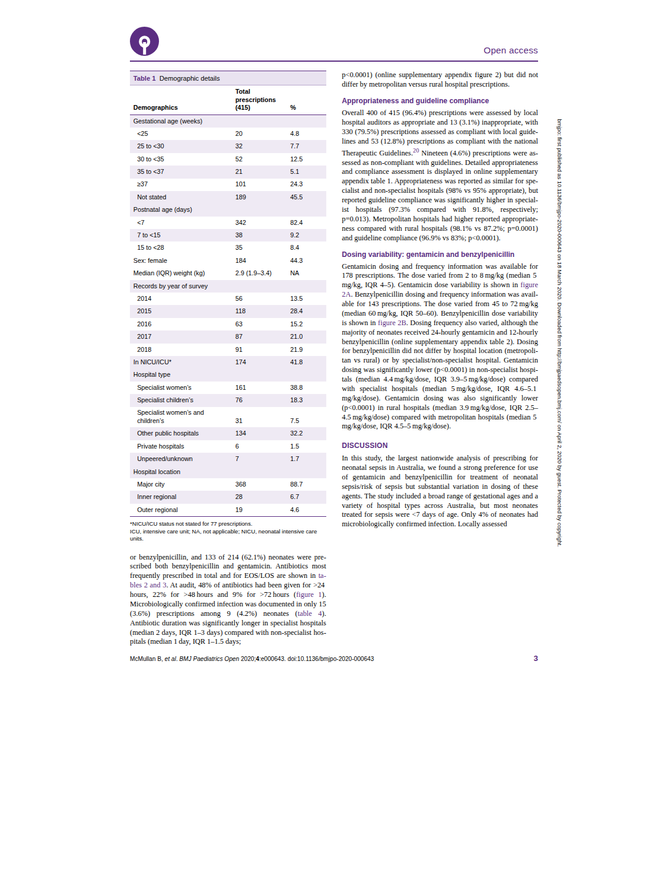bmjpo: first published as 10.1136/bmjpo-2020-000643 on 18 March 2020. Downloaded from http://bmjpaedsopen.bmj.com/ on April 2, 2020 by guest. Protected by copyright.
Open access
Table 1 Demographic details
| Demographics | Total prescriptions (415) | % |
| --- | --- | --- |
| Gestational age (weeks) |
| <25 | 20 | 4.8 |
| 25 to <30 | 32 | 7.7 |
| 30 to <35 | 52 | 12.5 |
| 35 to <37 | 21 | 5.1 |
| ≥37 | 101 | 24.3 |
| Not stated | 189 | 45.5 |
| Postnatal age (days) |
| <7 | 342 | 82.4 |
| 7 to <15 | 38 | 9.2 |
| 15 to <28 | 35 | 8.4 |
| Sex: female | 184 | 44.3 |
| Median (IQR) weight (kg) | 2.9 (1.9–3.4) | NA |
| Records by year of survey |
| 2014 | 56 | 13.5 |
| 2015 | 118 | 28.4 |
| 2016 | 63 | 15.2 |
| 2017 | 87 | 21.0 |
| 2018 | 91 | 21.9 |
| In NICU/ICU* | 174 | 41.8 |
| Hospital type |
| Specialist women’s | 161 | 38.8 |
| Specialist children’s | 76 | 18.3 |
| Specialist women’s and children’s | 31 | 7.5 |
| Other public hospitals | 134 | 32.2 |
| Private hospitals | 6 | 1.5 |
| Unpeered/unknown | 7 | 1.7 |
| Hospital location |
| Major city | 368 | 88.7 |
| Inner regional | 28 | 6.7 |
| Outer regional | 19 | 4.6 |
*NICU/ICU status not stated for 77 prescriptions.
ICU, intensive care unit; NA, not applicable; NICU, neonatal intensive care units.
or benzylpenicillin, and 133 of 214 (62.1%) neonates were prescribed both benzylpenicillin and gentamicin. Antibiotics most frequently prescribed in total and for EOS/LOS are shown in tables 2 and 3. At audit, 48% of antibiotics had been given for >24 hours, 22% for >48 hours and 9% for >72 hours (figure 1). Microbiologically confirmed infection was documented in only 15 (3.6%) prescriptions among 9 (4.2%) neonates (table 4). Antibiotic duration was significantly longer in specialist hospitals (median 2 days, IQR 1–3 days) compared with non-specialist hospitals (median 1 day, IQR 1–1.5 days;
p<0.0001) (online supplementary appendix figure 2) but did not differ by metropolitan versus rural hospital prescriptions.
Appropriateness and guideline compliance
Overall 400 of 415 (96.4%) prescriptions were assessed by local hospital auditors as appropriate and 13 (3.1%) inappropriate, with 330 (79.5%) prescriptions assessed as compliant with local guidelines and 53 (12.8%) prescriptions as compliant with the national Therapeutic Guidelines.20 Nineteen (4.6%) prescriptions were assessed as non-compliant with guidelines. Detailed appropriateness and compliance assessment is displayed in online supplementary appendix table 1. Appropriateness was reported as similar for specialist and non-specialist hospitals (98% vs 95% appropriate), but reported guideline compliance was significantly higher in specialist hospitals (97.3% compared with 91.8%, respectively; p=0.013). Metropolitan hospitals had higher reported appropriateness compared with rural hospitals (98.1% vs 87.2%; p=0.0001) and guideline compliance (96.9% vs 83%; p<0.0001).
Dosing variability: gentamicin and benzylpenicillin
Gentamicin dosing and frequency information was available for 178 prescriptions. The dose varied from 2 to 8 mg/kg (median 5 mg/kg, IQR 4–5). Gentamicin dose variability is shown in figure 2A. Benzylpenicillin dosing and frequency information was available for 143 prescriptions. The dose varied from 45 to 72 mg/kg (median 60 mg/kg, IQR 50–60). Benzylpenicillin dose variability is shown in figure 2B. Dosing frequency also varied, although the majority of neonates received 24-hourly gentamicin and 12-hourly benzylpenicillin (online supplementary appendix table 2). Dosing for benzylpenicillin did not differ by hospital location (metropolitan vs rural) or by specialist/non-specialist hospital. Gentamicin dosing was significantly lower (p<0.0001) in non-specialist hospitals (median 4.4 mg/kg/dose, IQR 3.9–5 mg/kg/dose) compared with specialist hospitals (median 5 mg/kg/dose, IQR 4.6–5.1 mg/kg/dose). Gentamicin dosing was also significantly lower (p<0.0001) in rural hospitals (median 3.9 mg/kg/dose, IQR 2.5–4.5 mg/kg/dose) compared with metropolitan hospitals (median 5 mg/kg/dose, IQR 4.5–5 mg/kg/dose).
Discussion
In this study, the largest nationwide analysis of prescribing for neonatal sepsis in Australia, we found a strong preference for use of gentamicin and benzylpenicillin for treatment of neonatal sepsis/risk of sepsis but substantial variation in dosing of these agents. The study included a broad range of gestational ages and a variety of hospital types across Australia, but most neonates treated for sepsis were <7 days of age. Only 4% of neonates had microbiologically confirmed infection. Locally assessed
McMullan B, et al. BMJ Paediatrics Open 2020;4:e000643. doi:10.1136/bmjpo-2020-000643
3